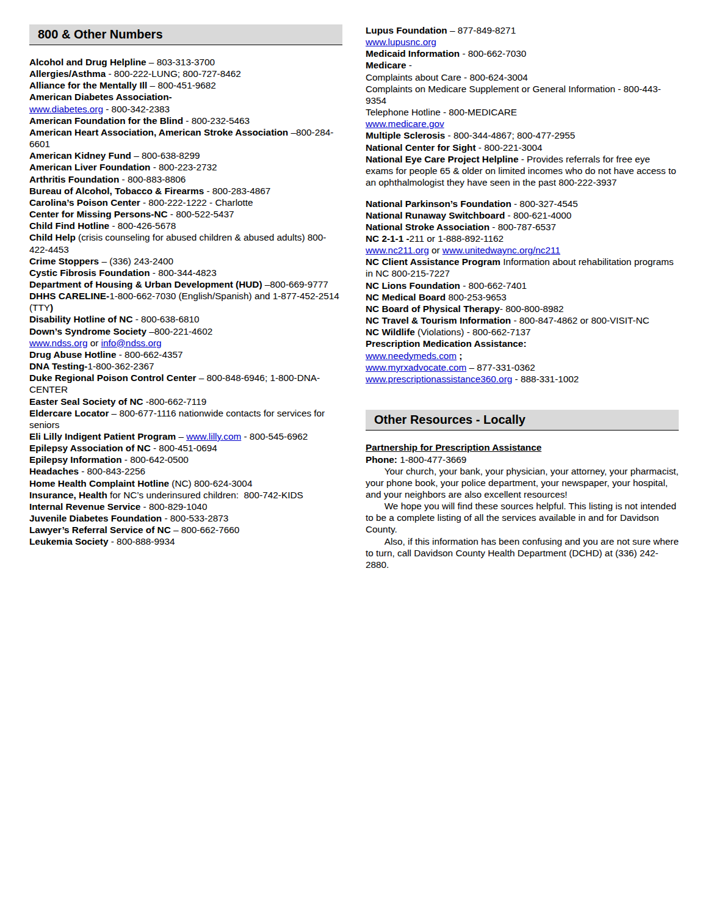800 & Other Numbers
Alcohol and Drug Helpline – 803-313-3700
Allergies/Asthma - 800-222-LUNG; 800-727-8462
Alliance for the Mentally Ill – 800-451-9682
American Diabetes Association-
www.diabetes.org - 800-342-2383
American Foundation for the Blind - 800-232-5463
American Heart Association, American Stroke Association –800-284-6601
American Kidney Fund – 800-638-8299
American Liver Foundation - 800-223-2732
Arthritis Foundation - 800-883-8806
Bureau of Alcohol, Tobacco & Firearms - 800-283-4867
Carolina’s Poison Center - 800-222-1222 - Charlotte
Center for Missing Persons-NC - 800-522-5437
Child Find Hotline - 800-426-5678
Child Help (crisis counseling for abused children & abused adults) 800-422-4453
Crime Stoppers – (336) 243-2400
Cystic Fibrosis Foundation - 800-344-4823
Department of Housing & Urban Development (HUD) –800-669-9777
DHHS CARELINE-1-800-662-7030 (English/Spanish) and 1-877-452-2514 (TTY)
Disability Hotline of NC - 800-638-6810
Down’s Syndrome Society –800-221-4602
www.ndss.org or info@ndss.org
Drug Abuse Hotline - 800-662-4357
DNA Testing-1-800-362-2367
Duke Regional Poison Control Center – 800-848-6946; 1-800-DNA-CENTER
Easter Seal Society of NC -800-662-7119
Eldercare Locator – 800-677-1116 nationwide contacts for services for seniors
Eli Lilly Indigent Patient Program – www.lilly.com - 800-545-6962
Epilepsy Association of NC - 800-451-0694
Epilepsy Information - 800-642-0500
Headaches - 800-843-2256
Home Health Complaint Hotline (NC) 800-624-3004
Insurance, Health for NC’s underinsured children: 800-742-KIDS
Internal Revenue Service - 800-829-1040
Juvenile Diabetes Foundation - 800-533-2873
Lawyer’s Referral Service of NC – 800-662-7660
Leukemia Society - 800-888-9934
Lupus Foundation – 877-849-8271
www.lupusnc.org
Medicaid Information - 800-662-7030
Medicare -
Complaints about Care - 800-624-3004
Complaints on Medicare Supplement or General Information - 800-443-9354
Telephone Hotline - 800-MEDICARE
www.medicare.gov
Multiple Sclerosis - 800-344-4867; 800-477-2955
National Center for Sight - 800-221-3004
National Eye Care Project Helpline - Provides referrals for free eye exams for people 65 & older on limited incomes who do not have access to an ophthalmologist they have seen in the past 800-222-3937
National Parkinson’s Foundation - 800-327-4545
National Runaway Switchboard - 800-621-4000
National Stroke Association - 800-787-6537
NC 2-1-1 -211 or 1-888-892-1162
www.nc211.org or www.unitedwaync.org/nc211
NC Client Assistance Program Information about rehabilitation programs in NC 800-215-7227
NC Lions Foundation - 800-662-7401
NC Medical Board 800-253-9653
NC Board of Physical Therapy- 800-800-8982
NC Travel & Tourism Information - 800-847-4862 or 800-VISIT-NC
NC Wildlife (Violations) - 800-662-7137
Prescription Medication Assistance:
www.needymeds.com ;
www.myrxadvocate.com – 877-331-0362
www.prescriptionassistance360.org - 888-331-1002
Other Resources - Locally
Partnership for Prescription Assistance
Phone: 1-800-477-3669
Your church, your bank, your physician, your attorney, your pharmacist, your phone book, your police department, your newspaper, your hospital, and your neighbors are also excellent resources!
We hope you will find these sources helpful. This listing is not intended to be a complete listing of all the services available in and for Davidson County.
Also, if this information has been confusing and you are not sure where to turn, call Davidson County Health Department (DCHD) at (336) 242-2880.